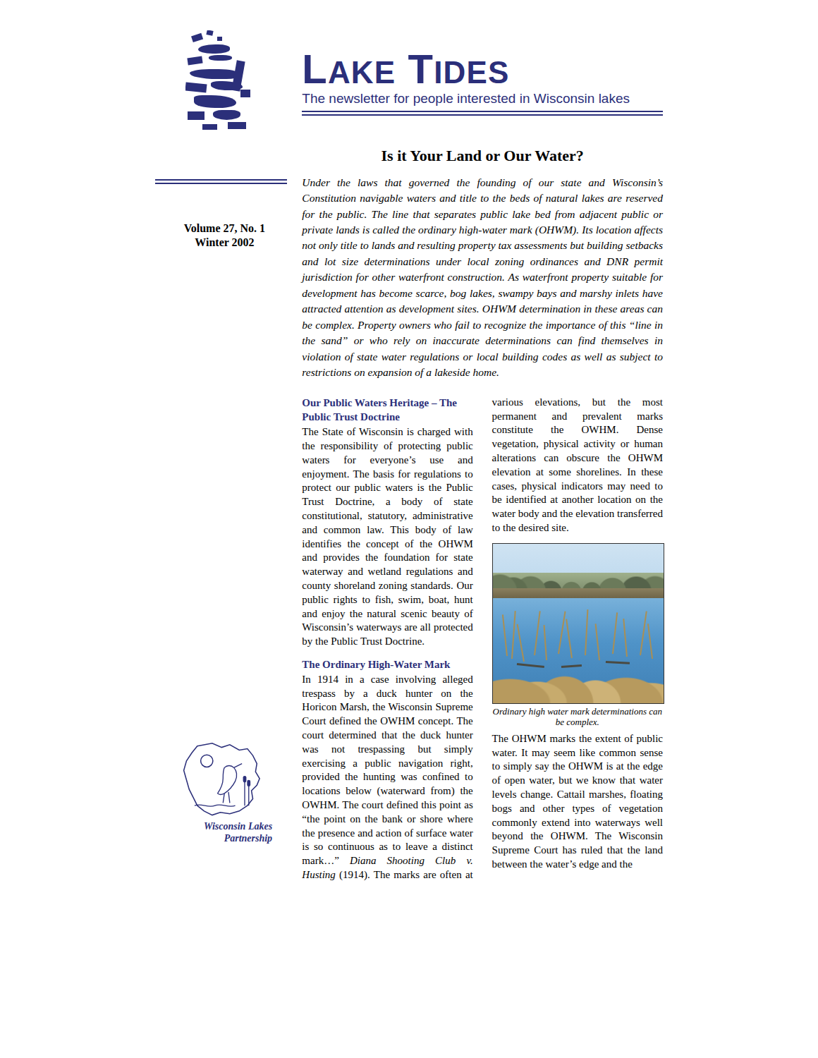LAKE TIDES
The newsletter for people interested in Wisconsin lakes
Volume 27, No. 1
Winter 2002
Wisconsin Lakes
Partnership
Is it Your Land or Our Water?
Under the laws that governed the founding of our state and Wisconsin’s Constitution navigable waters and title to the beds of natural lakes are reserved for the public. The line that separates public lake bed from adjacent public or private lands is called the ordinary high-water mark (OHWM). Its location affects not only title to lands and resulting property tax assessments but building setbacks and lot size determinations under local zoning ordinances and DNR permit jurisdiction for other waterfront construction. As waterfront property suitable for development has become scarce, bog lakes, swampy bays and marshy inlets have attracted attention as development sites. OHWM determination in these areas can be complex. Property owners who fail to recognize the importance of this “line in the sand” or who rely on inaccurate determinations can find themselves in violation of state water regulations or local building codes as well as subject to restrictions on expansion of a lakeside home.
Our Public Waters Heritage – The
Public Trust Doctrine
The State of Wisconsin is charged with the responsibility of protecting public waters for everyone’s use and enjoyment. The basis for regulations to protect our public waters is the Public Trust Doctrine, a body of state constitutional, statutory, administrative and common law. This body of law identifies the concept of the OHWM and provides the foundation for state waterway and wetland regulations and county shoreland zoning standards. Our public rights to fish, swim, boat, hunt and enjoy the natural scenic beauty of Wisconsin’s waterways are all protected by the Public Trust Doctrine.
The Ordinary High-Water Mark
In 1914 in a case involving alleged trespass by a duck hunter on the Horicon Marsh, the Wisconsin Supreme Court defined the OWHM concept. The court determined that the duck hunter was not trespassing but simply exercising a public navigation right, provided the hunting was confined to locations below (waterward from) the OWHM. The court defined this point as “the point on the bank or shore where the presence and action of surface water is so continuous as to leave a distinct mark…” Diana Shooting Club v. Husting (1914). The marks are often at various elevations, but the most permanent and prevalent marks constitute the OWHM. Dense vegetation, physical activity or human alterations can obscure the OHWM elevation at some shorelines. In these cases, physical indicators may need to be identified at another location on the water body and the elevation transferred to the desired site.
Ordinary high water mark determinations can be complex.
The OHWM marks the extent of public water. It may seem like common sense to simply say the OHWM is at the edge of open water, but we know that water levels change. Cattail marshes, floating bogs and other types of vegetation commonly extend into waterways well beyond the OHWM. The Wisconsin Supreme Court has ruled that the land between the water’s edge and the